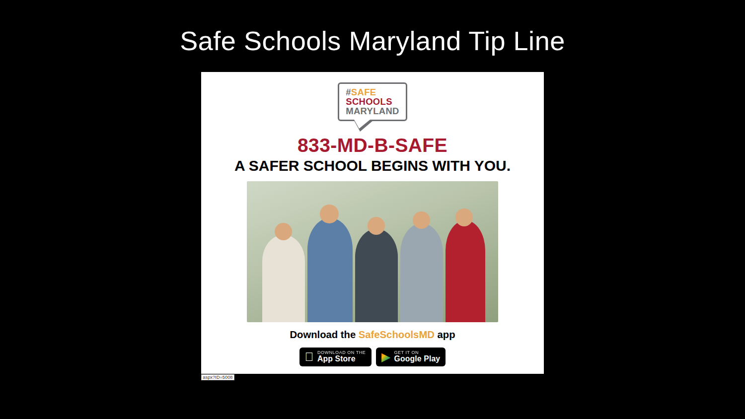Safe Schools Maryland Tip Line
#SAFE
SCHOOLS
MARYLAND
833-MD-B-SAFE
A SAFER SCHOOL BEGINS WITH YOU.
Download the SafeSchoolsMD app
 Download on the App Store ▶ Get it on Google Play
aspx?ID=5008